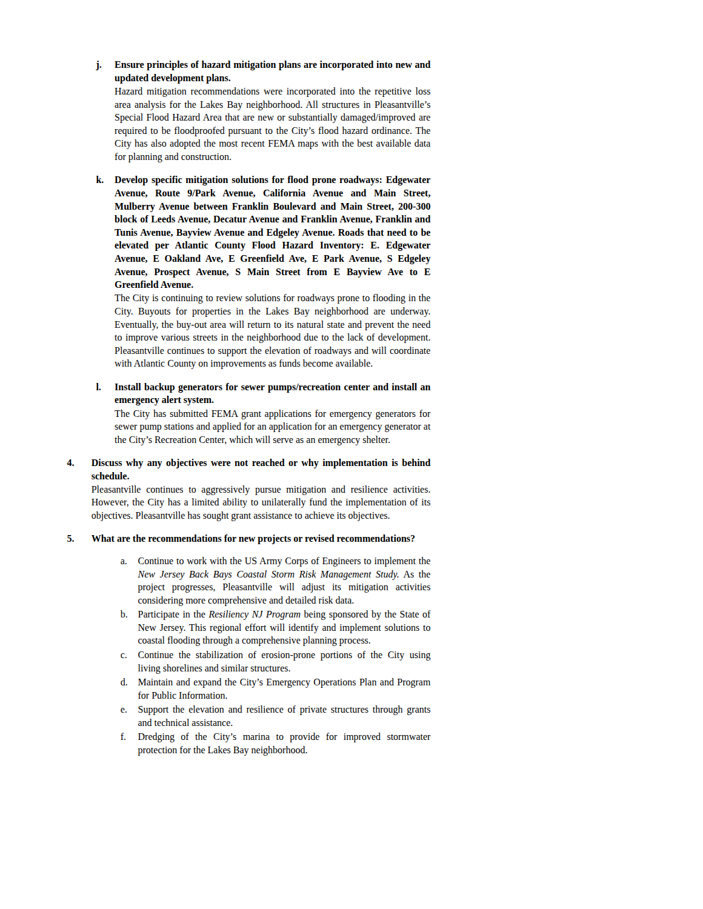j. Ensure principles of hazard mitigation plans are incorporated into new and updated development plans. Hazard mitigation recommendations were incorporated into the repetitive loss area analysis for the Lakes Bay neighborhood. All structures in Pleasantville’s Special Flood Hazard Area that are new or substantially damaged/improved are required to be floodproofed pursuant to the City’s flood hazard ordinance. The City has also adopted the most recent FEMA maps with the best available data for planning and construction.
k. Develop specific mitigation solutions for flood prone roadways: Edgewater Avenue, Route 9/Park Avenue, California Avenue and Main Street, Mulberry Avenue between Franklin Boulevard and Main Street, 200-300 block of Leeds Avenue, Decatur Avenue and Franklin Avenue, Franklin and Tunis Avenue, Bayview Avenue and Edgeley Avenue. Roads that need to be elevated per Atlantic County Flood Hazard Inventory: E. Edgewater Avenue, E Oakland Ave, E Greenfield Ave, E Park Avenue, S Edgeley Avenue, Prospect Avenue, S Main Street from E Bayview Ave to E Greenfield Avenue. The City is continuing to review solutions for roadways prone to flooding in the City. Buyouts for properties in the Lakes Bay neighborhood are underway. Eventually, the buy-out area will return to its natural state and prevent the need to improve various streets in the neighborhood due to the lack of development. Pleasantville continues to support the elevation of roadways and will coordinate with Atlantic County on improvements as funds become available.
l. Install backup generators for sewer pumps/recreation center and install an emergency alert system. The City has submitted FEMA grant applications for emergency generators for sewer pump stations and applied for an application for an emergency generator at the City’s Recreation Center, which will serve as an emergency shelter.
4. Discuss why any objectives were not reached or why implementation is behind schedule.
Pleasantville continues to aggressively pursue mitigation and resilience activities. However, the City has a limited ability to unilaterally fund the implementation of its objectives. Pleasantville has sought grant assistance to achieve its objectives.
5. What are the recommendations for new projects or revised recommendations?
a. Continue to work with the US Army Corps of Engineers to implement the New Jersey Back Bays Coastal Storm Risk Management Study. As the project progresses, Pleasantville will adjust its mitigation activities considering more comprehensive and detailed risk data.
b. Participate in the Resiliency NJ Program being sponsored by the State of New Jersey. This regional effort will identify and implement solutions to coastal flooding through a comprehensive planning process.
c. Continue the stabilization of erosion-prone portions of the City using living shorelines and similar structures.
d. Maintain and expand the City’s Emergency Operations Plan and Program for Public Information.
e. Support the elevation and resilience of private structures through grants and technical assistance.
f. Dredging of the City’s marina to provide for improved stormwater protection for the Lakes Bay neighborhood.